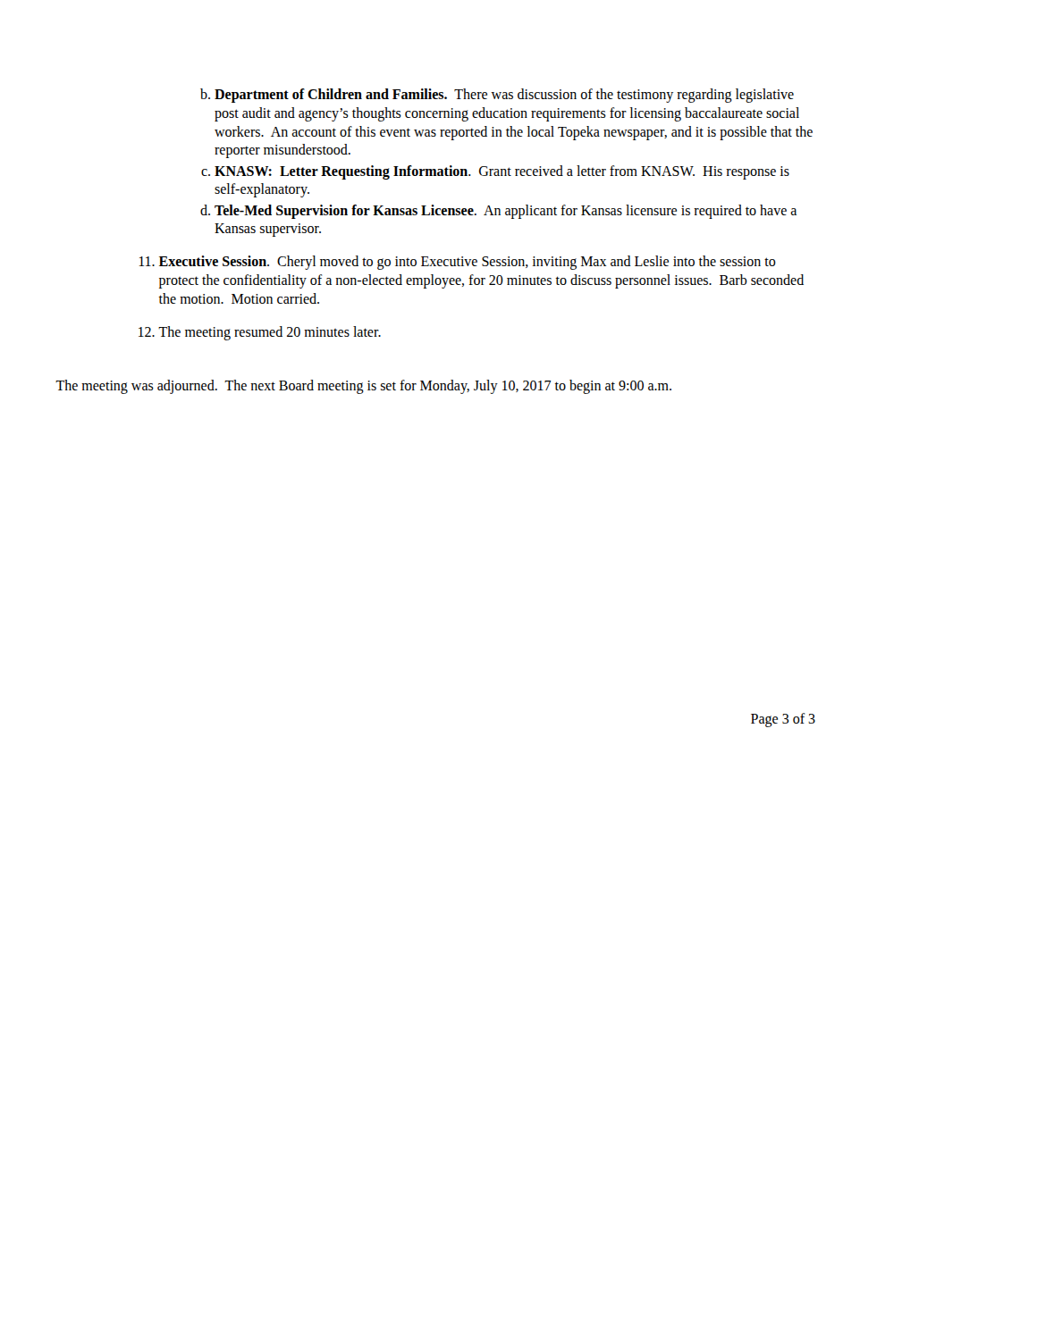Department of Children and Families. There was discussion of the testimony regarding legislative post audit and agency’s thoughts concerning education requirements for licensing baccalaureate social workers. An account of this event was reported in the local Topeka newspaper, and it is possible that the reporter misunderstood.
KNASW: Letter Requesting Information. Grant received a letter from KNASW. His response is self-explanatory.
Tele-Med Supervision for Kansas Licensee. An applicant for Kansas licensure is required to have a Kansas supervisor.
Executive Session. Cheryl moved to go into Executive Session, inviting Max and Leslie into the session to protect the confidentiality of a non-elected employee, for 20 minutes to discuss personnel issues. Barb seconded the motion. Motion carried.
The meeting resumed 20 minutes later.
The meeting was adjourned. The next Board meeting is set for Monday, July 10, 2017 to begin at 9:00 a.m.
Page 3 of 3